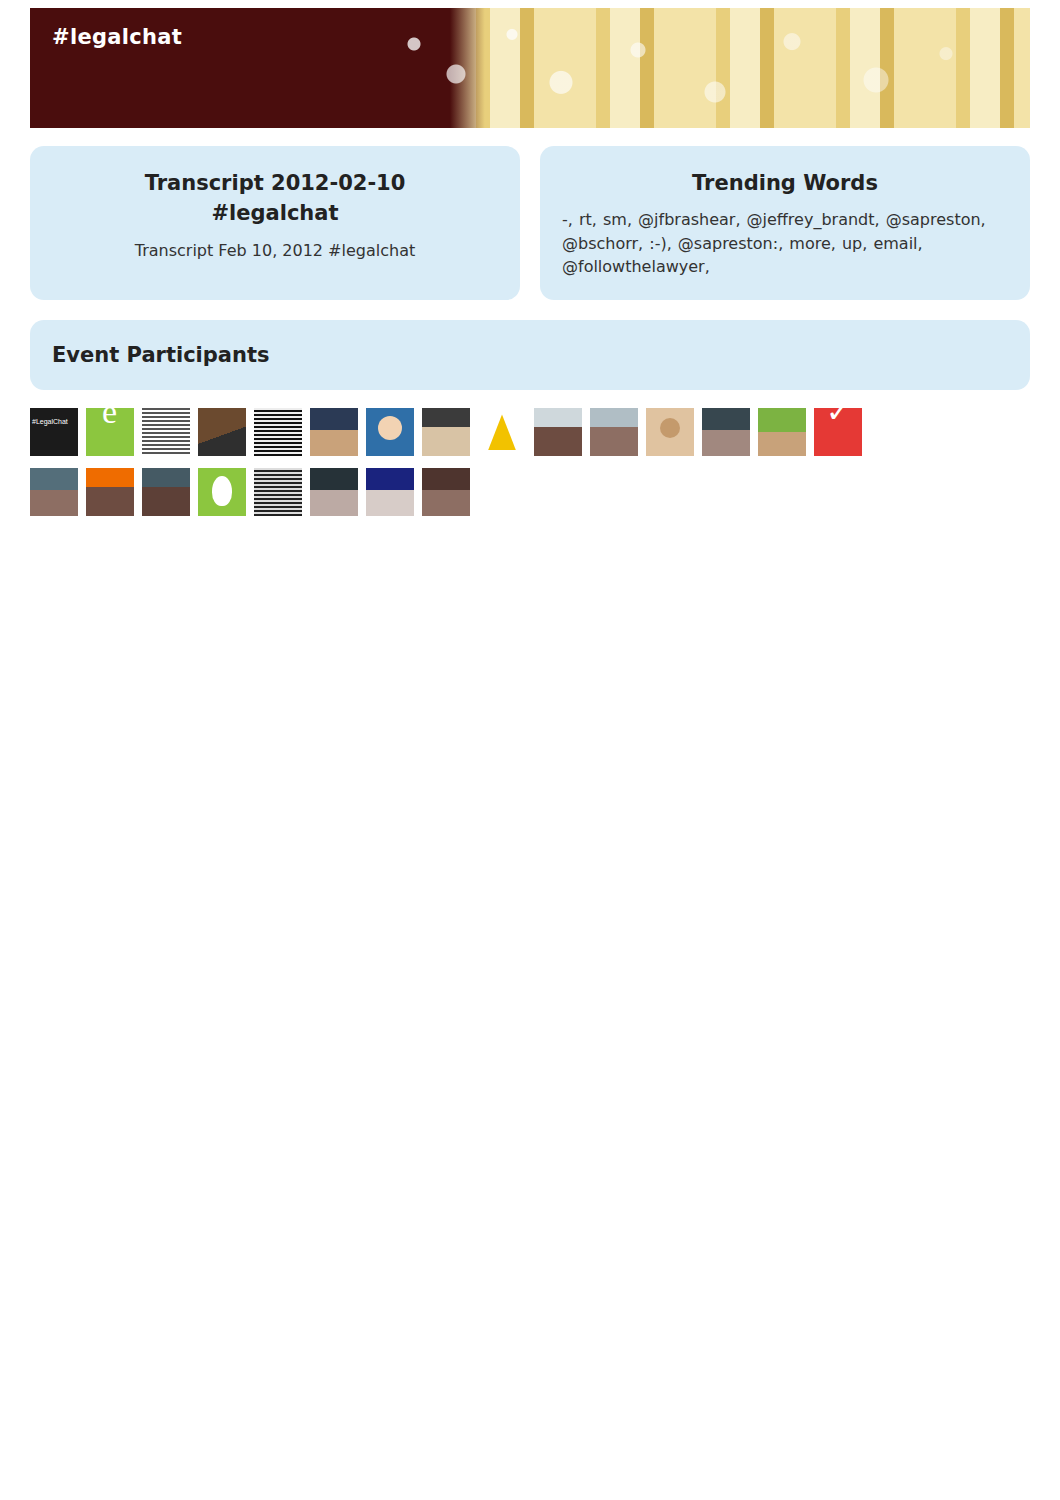#legalchat
Transcript 2012-02-10
#legalchat
Transcript Feb 10, 2012 #legalchat
Trending Words
-, rt, sm, @jfbrashear, @jeffrey_brandt, @sapreston, @bschorr, :-), @sapreston:, more, up, email, @followthelawyer,
Event Participants